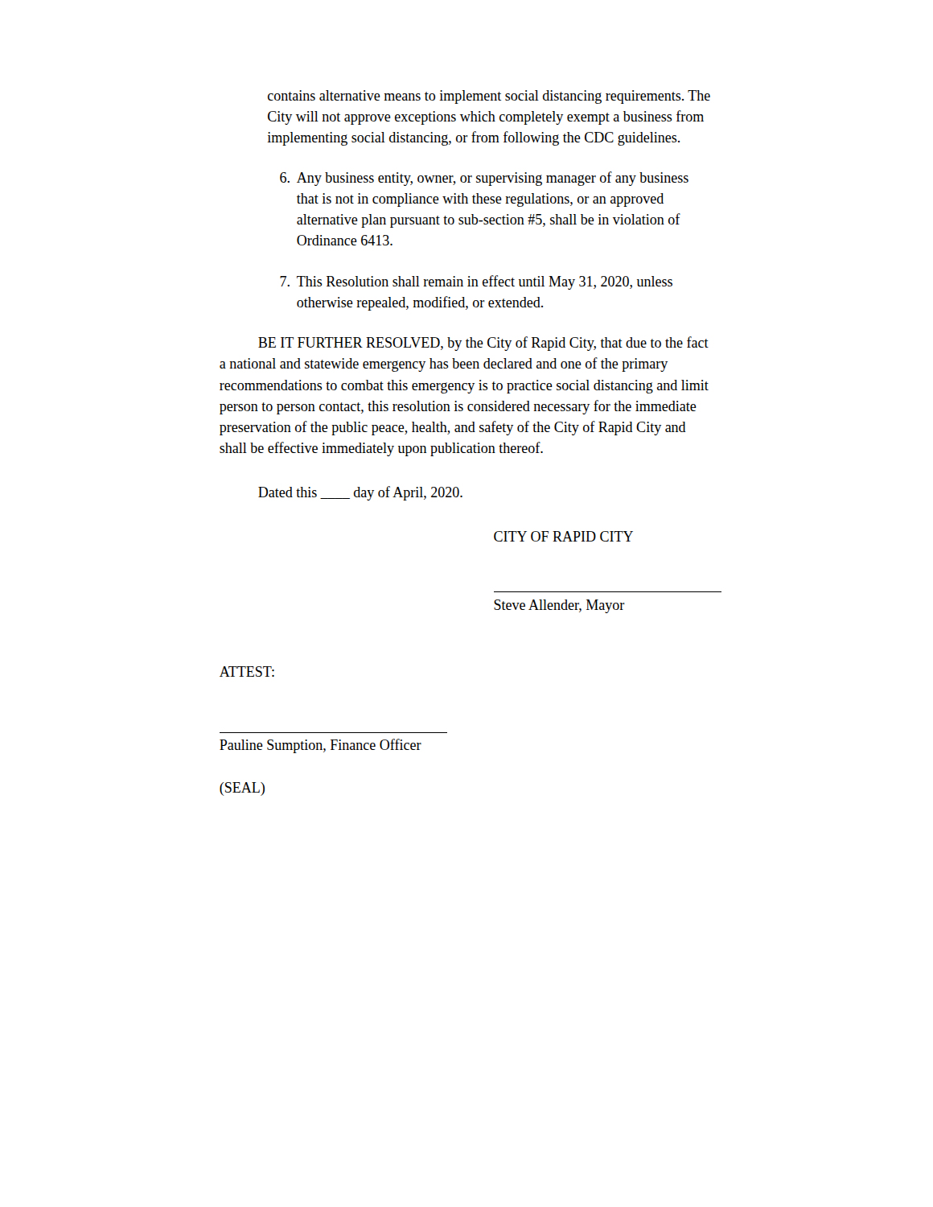contains alternative means to implement social distancing requirements. The City will not approve exceptions which completely exempt a business from implementing social distancing, or from following the CDC guidelines.
6. Any business entity, owner, or supervising manager of any business that is not in compliance with these regulations, or an approved alternative plan pursuant to sub-section #5, shall be in violation of Ordinance 6413.
7. This Resolution shall remain in effect until May 31, 2020, unless otherwise repealed, modified, or extended.
BE IT FURTHER RESOLVED, by the City of Rapid City, that due to the fact a national and statewide emergency has been declared and one of the primary recommendations to combat this emergency is to practice social distancing and limit person to person contact, this resolution is considered necessary for the immediate preservation of the public peace, health, and safety of the City of Rapid City and shall be effective immediately upon publication thereof.
Dated this ____ day of April, 2020.
CITY OF RAPID CITY
Steve Allender, Mayor
ATTEST:
Pauline Sumption, Finance Officer
(SEAL)